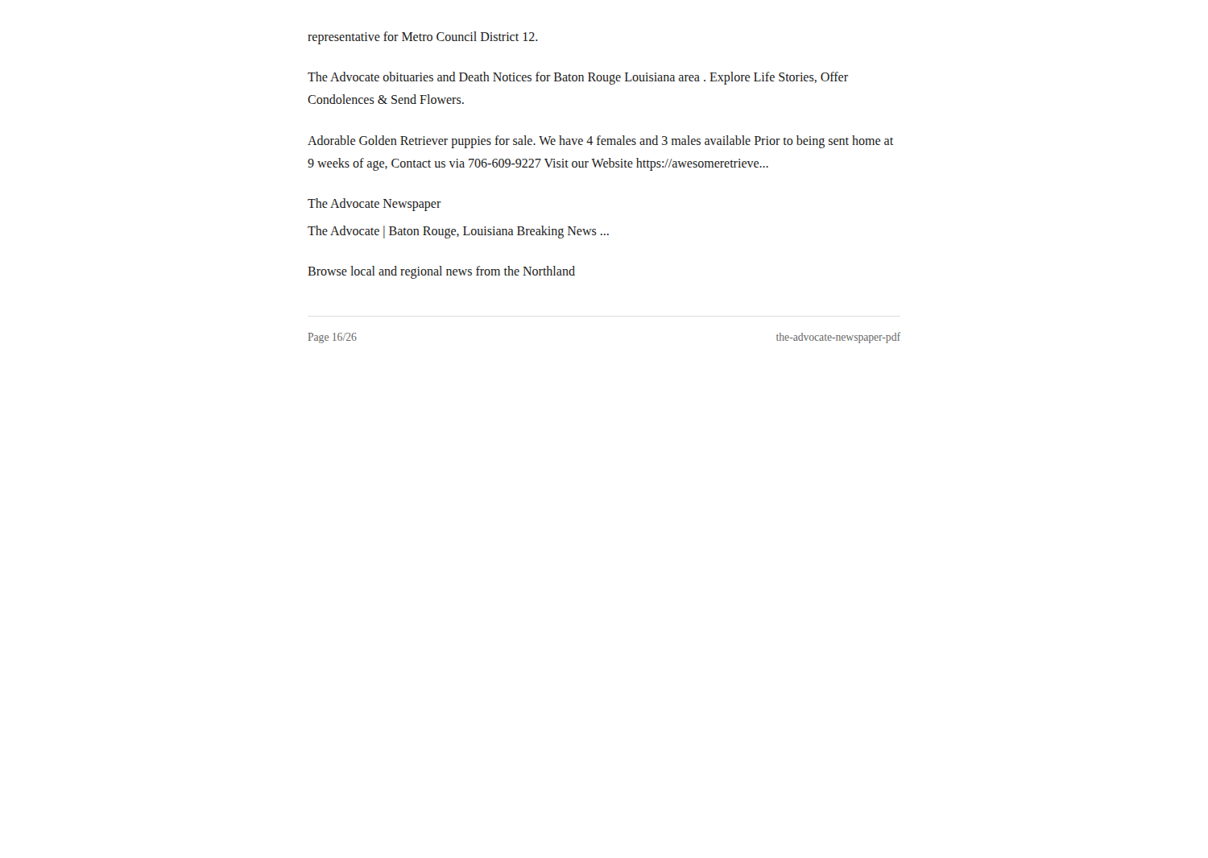representative for Metro Council District 12.
The Advocate obituaries and Death Notices for Baton Rouge Louisiana area . Explore Life Stories, Offer Condolences & Send Flowers.
Adorable Golden Retriever puppies for sale. We have 4 females and 3 males available Prior to being sent home at 9 weeks of age, Contact us via 706-609-9227 Visit our Website https://awesomeretrieve...
The Advocate Newspaper
The Advocate | Baton Rouge, Louisiana Breaking News ...
Browse local and regional news from the Northland
Page 16/26 the-advocate-newspaper-pdf